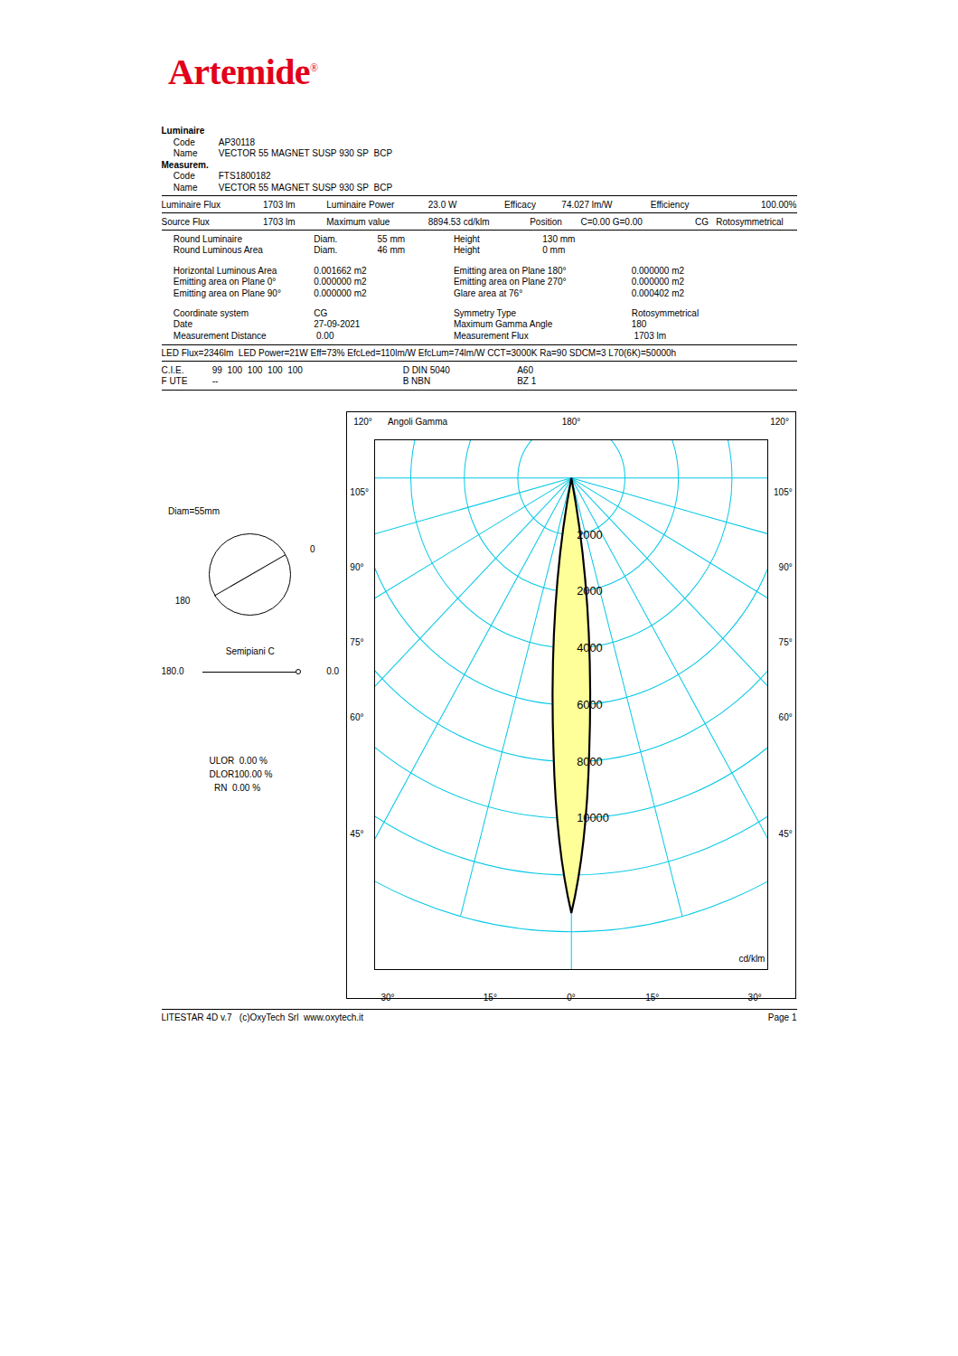Artemide®
| Luminaire | | |
| Code | AP30118 | |
| Name | VECTOR 55 MAGNET SUSP 930 SP BCP | |
| Measurem. | | |
| Code | FTS1800182 | |
| Name | VECTOR 55 MAGNET SUSP 930 SP BCP | |
| Luminaire Flux | 1703 lm | Luminaire Power | 23.0 W | Efficacy | 74.027 lm/W | Efficiency | 100.00% |
| Source Flux | 1703 lm | Maximum value | 8894.53 cd/klm | Position | C=0.00 G=0.00 | CG Rotosymmetrical |
| Round Luminaire | Diam. | 55 mm | Height | 130 mm | |
| Round Luminous Area | Diam. | 46 mm | Height | 0 mm | |
| Horizontal Luminous Area | 0.001662 m2 | Emitting area on Plane 180° | 0.000000 m2 |
| Emitting area on Plane 0° | 0.000000 m2 | Emitting area on Plane 270° | 0.000000 m2 |
| Emitting area on Plane 90° | 0.000000 m2 | Glare area at 76° | 0.000402 m2 |
| Coordinate system | CG | Symmetry Type | Rotosymmetrical |
| Date | 27-09-2021 | Maximum Gamma Angle | 180 |
| Measurement Distance | 0.00 | Measurement Flux | 1703 lm |
| LED Flux=2346lm LED Power=21W Eff=73% EfcLed=110lm/W EfcLum=74lm/W CCT=3000K Ra=90 SDCM=3 L70(6K)=50000h |
| C.I.E. | 99 100 100 100 100 | D DIN 5040 | A60 | |
| F UTE | -- | B NBN | BZ 1 | |
Diam=55mm
0
180
Semipiani C
180.0 0.0
ULOR 0.00 %
DLOR100.00 %
RN 0.00 %
120° Angoli Gamma 180° 120°
105°
105°
90°
90°
75°
75°
60°
60°
45°
45°
30° 15° 0° 15° 30°
cd/klm
2000 2000 4000 6000 8000 10000
LITESTAR 4D v.7 (c)OxyTech Srl www.oxytech.it Page 1